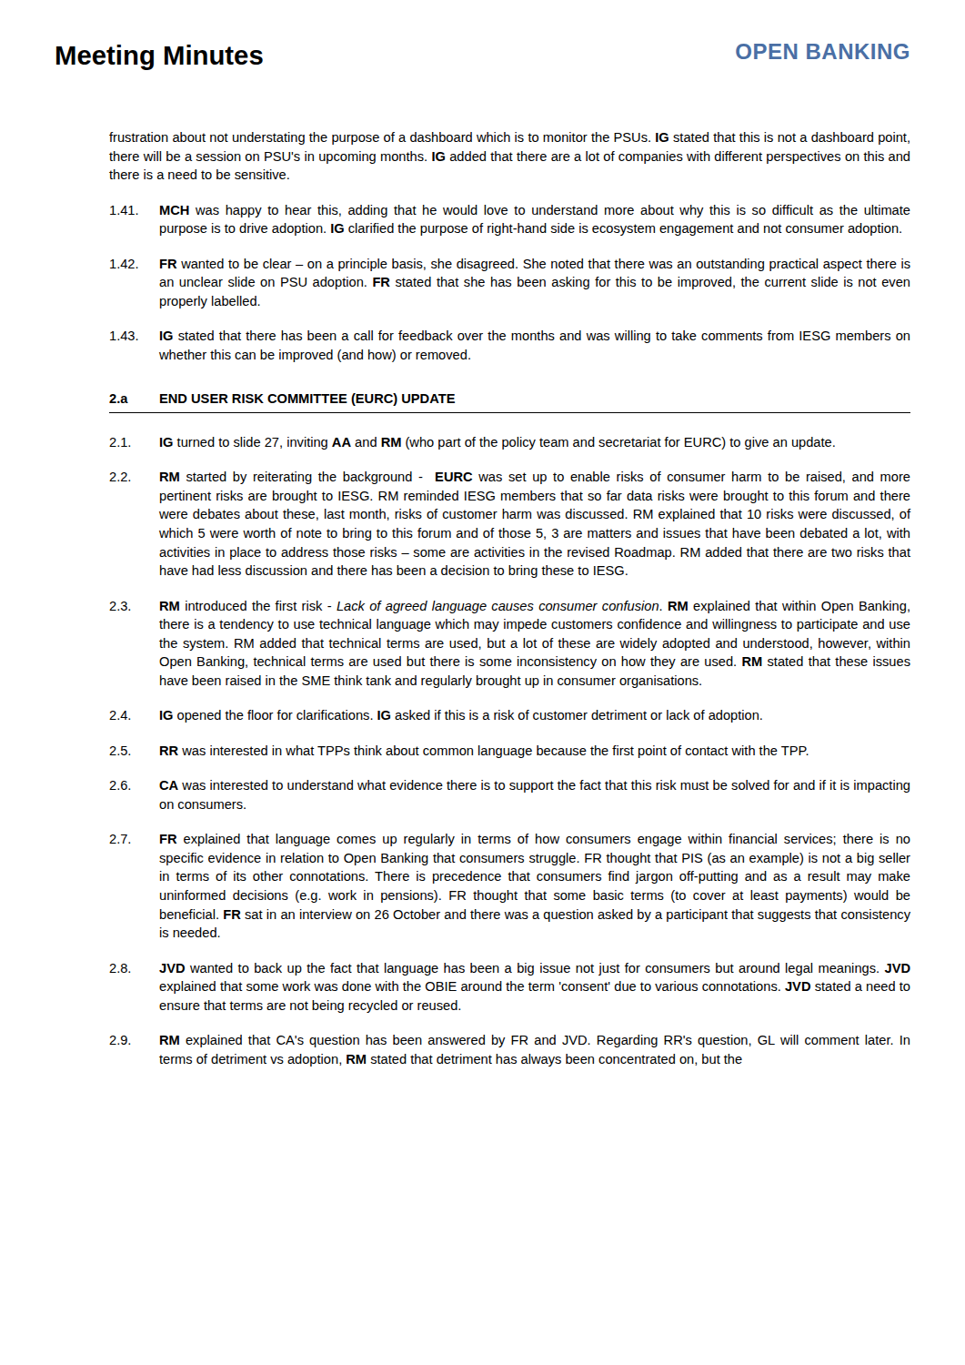Meeting Minutes
OPEN BANKING
frustration about not understating the purpose of a dashboard which is to monitor the PSUs. IG stated that this is not a dashboard point, there will be a session on PSU's in upcoming months. IG added that there are a lot of companies with different perspectives on this and there is a need to be sensitive.
1.41.
MCH was happy to hear this, adding that he would love to understand more about why this is so difficult as the ultimate purpose is to drive adoption. IG clarified the purpose of right-hand side is ecosystem engagement and not consumer adoption.
1.42.
FR wanted to be clear – on a principle basis, she disagreed. She noted that there was an outstanding practical aspect there is an unclear slide on PSU adoption. FR stated that she has been asking for this to be improved, the current slide is not even properly labelled.
1.43.
IG stated that there has been a call for feedback over the months and was willing to take comments from IESG members on whether this can be improved (and how) or removed.
2.a
END USER RISK COMMITTEE (EURC) UPDATE
2.1.
IG turned to slide 27, inviting AA and RM (who part of the policy team and secretariat for EURC) to give an update.
2.2.
RM started by reiterating the background - EURC was set up to enable risks of consumer harm to be raised, and more pertinent risks are brought to IESG. RM reminded IESG members that so far data risks were brought to this forum and there were debates about these, last month, risks of customer harm was discussed. RM explained that 10 risks were discussed, of which 5 were worth of note to bring to this forum and of those 5, 3 are matters and issues that have been debated a lot, with activities in place to address those risks – some are activities in the revised Roadmap. RM added that there are two risks that have had less discussion and there has been a decision to bring these to IESG.
2.3.
RM introduced the first risk - Lack of agreed language causes consumer confusion. RM explained that within Open Banking, there is a tendency to use technical language which may impede customers confidence and willingness to participate and use the system. RM added that technical terms are used, but a lot of these are widely adopted and understood, however, within Open Banking, technical terms are used but there is some inconsistency on how they are used. RM stated that these issues have been raised in the SME think tank and regularly brought up in consumer organisations.
2.4.
IG opened the floor for clarifications. IG asked if this is a risk of customer detriment or lack of adoption.
2.5.
RR was interested in what TPPs think about common language because the first point of contact with the TPP.
2.6.
CA was interested to understand what evidence there is to support the fact that this risk must be solved for and if it is impacting on consumers.
2.7.
FR explained that language comes up regularly in terms of how consumers engage within financial services; there is no specific evidence in relation to Open Banking that consumers struggle. FR thought that PIS (as an example) is not a big seller in terms of its other connotations. There is precedence that consumers find jargon off-putting and as a result may make uninformed decisions (e.g. work in pensions). FR thought that some basic terms (to cover at least payments) would be beneficial. FR sat in an interview on 26 October and there was a question asked by a participant that suggests that consistency is needed.
2.8.
JVD wanted to back up the fact that language has been a big issue not just for consumers but around legal meanings. JVD explained that some work was done with the OBIE around the term 'consent' due to various connotations. JVD stated a need to ensure that terms are not being recycled or reused.
2.9.
RM explained that CA's question has been answered by FR and JVD. Regarding RR's question, GL will comment later. In terms of detriment vs adoption, RM stated that detriment has always been concentrated on, but the